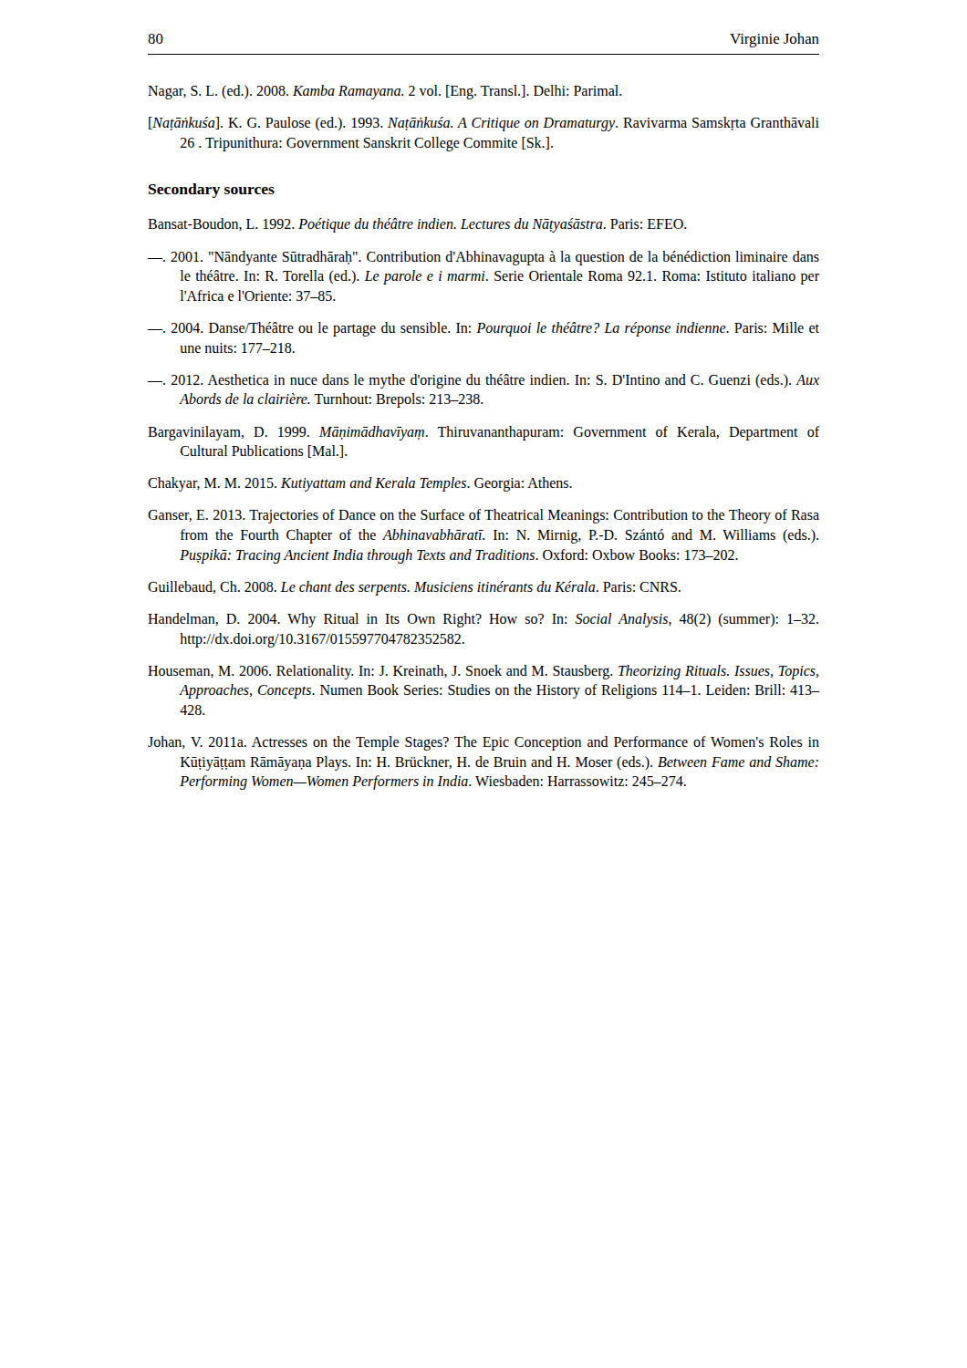80 Virginie Johan
Nagar, S. L. (ed.). 2008. Kamba Ramayana. 2 vol. [Eng. Transl.]. Delhi: Parimal.
[Naṭāṅkuśa]. K. G. Paulose (ed.). 1993. Naṭāṅkuśa. A Critique on Dramaturgy. Ravivarma Samskṛta Granthāvali 26 . Tripunithura: Government Sanskrit College Commite [Sk.].
Secondary sources
Bansat-Boudon, L. 1992. Poétique du théâtre indien. Lectures du Nāṭyaśāstra. Paris: EFEO.
—. 2001. "Nāndyante Sūtradhāraḥ". Contribution d'Abhinavagupta à la question de la bénédiction liminaire dans le théâtre. In: R. Torella (ed.). Le parole e i marmi. Serie Orientale Roma 92.1. Roma: Istituto italiano per l'Africa e l'Oriente: 37–85.
—. 2004. Danse/Théâtre ou le partage du sensible. In: Pourquoi le théâtre? La réponse indienne. Paris: Mille et une nuits: 177–218.
—. 2012. Aesthetica in nuce dans le mythe d'origine du théâtre indien. In: S. D'Intino and C. Guenzi (eds.). Aux Abords de la clairière. Turnhout: Brepols: 213–238.
Bargavinilayam, D. 1999. Māṇimādhavīyaṃ. Thiruvananthapuram: Government of Kerala, Department of Cultural Publications [Mal.].
Chakyar, M. M. 2015. Kutiyattam and Kerala Temples. Georgia: Athens.
Ganser, E. 2013. Trajectories of Dance on the Surface of Theatrical Meanings: Contribution to the Theory of Rasa from the Fourth Chapter of the Abhinavabhāratī. In: N. Mirnig, P.-D. Szántó and M. Williams (eds.). Puṣpikā: Tracing Ancient India through Texts and Traditions. Oxford: Oxbow Books: 173–202.
Guillebaud, Ch. 2008. Le chant des serpents. Musiciens itinérants du Kérala. Paris: CNRS.
Handelman, D. 2004. Why Ritual in Its Own Right? How so? In: Social Analysis, 48(2) (summer): 1–32. http://dx.doi.org/10.3167/015597704782352582.
Houseman, M. 2006. Relationality. In: J. Kreinath, J. Snoek and M. Stausberg. Theorizing Rituals. Issues, Topics, Approaches, Concepts. Numen Book Series: Studies on the History of Religions 114–1. Leiden: Brill: 413–428.
Johan, V. 2011a. Actresses on the Temple Stages? The Epic Conception and Performance of Women's Roles in Kūṭiyāṭṭam Rāmāyaṇa Plays. In: H. Brückner, H. de Bruin and H. Moser (eds.). Between Fame and Shame: Performing Women—Women Performers in India. Wiesbaden: Harrassowitz: 245–274.